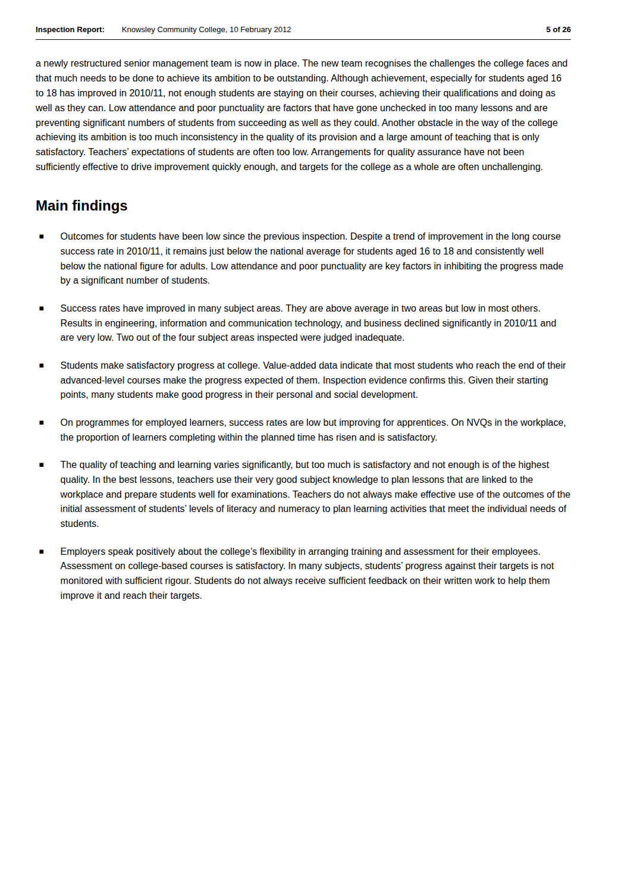Inspection Report: Knowsley Community College, 10 February 2012
5 of 26
a newly restructured senior management team is now in place. The new team recognises the challenges the college faces and that much needs to be done to achieve its ambition to be outstanding. Although achievement, especially for students aged 16 to 18 has improved in 2010/11, not enough students are staying on their courses, achieving their qualifications and doing as well as they can. Low attendance and poor punctuality are factors that have gone unchecked in too many lessons and are preventing significant numbers of students from succeeding as well as they could. Another obstacle in the way of the college achieving its ambition is too much inconsistency in the quality of its provision and a large amount of teaching that is only satisfactory. Teachers’ expectations of students are often too low. Arrangements for quality assurance have not been sufficiently effective to drive improvement quickly enough, and targets for the college as a whole are often unchallenging.
Main findings
Outcomes for students have been low since the previous inspection. Despite a trend of improvement in the long course success rate in 2010/11, it remains just below the national average for students aged 16 to 18 and consistently well below the national figure for adults. Low attendance and poor punctuality are key factors in inhibiting the progress made by a significant number of students.
Success rates have improved in many subject areas. They are above average in two areas but low in most others. Results in engineering, information and communication technology, and business declined significantly in 2010/11 and are very low. Two out of the four subject areas inspected were judged inadequate.
Students make satisfactory progress at college. Value-added data indicate that most students who reach the end of their advanced-level courses make the progress expected of them. Inspection evidence confirms this. Given their starting points, many students make good progress in their personal and social development.
On programmes for employed learners, success rates are low but improving for apprentices. On NVQs in the workplace, the proportion of learners completing within the planned time has risen and is satisfactory.
The quality of teaching and learning varies significantly, but too much is satisfactory and not enough is of the highest quality. In the best lessons, teachers use their very good subject knowledge to plan lessons that are linked to the workplace and prepare students well for examinations. Teachers do not always make effective use of the outcomes of the initial assessment of students’ levels of literacy and numeracy to plan learning activities that meet the individual needs of students.
Employers speak positively about the college’s flexibility in arranging training and assessment for their employees. Assessment on college-based courses is satisfactory. In many subjects, students’ progress against their targets is not monitored with sufficient rigour. Students do not always receive sufficient feedback on their written work to help them improve it and reach their targets.